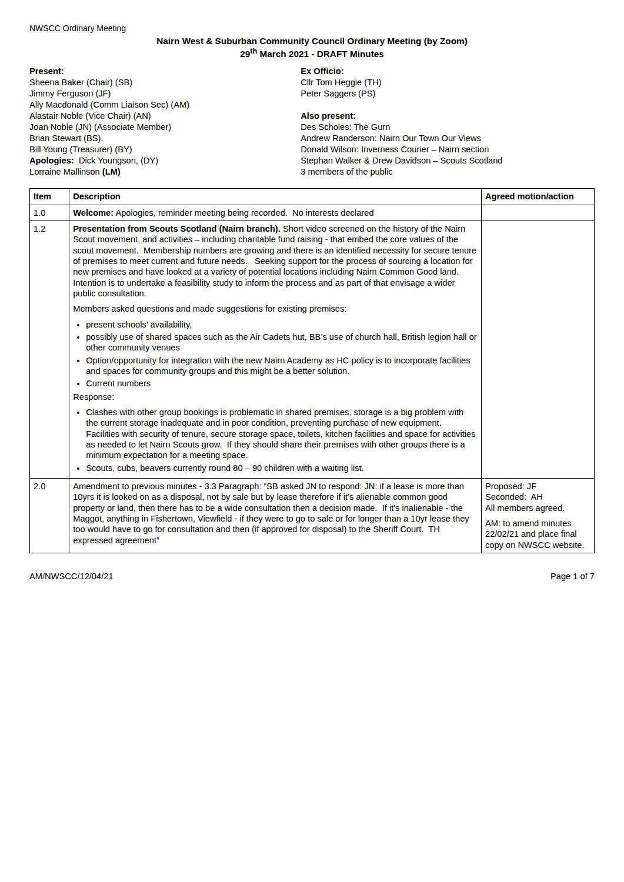NWSCC Ordinary Meeting
Nairn West & Suburban Community Council Ordinary Meeting (by Zoom)
29th March 2021 - DRAFT Minutes
| Present: | Ex Officio: |
| Sheena Baker (Chair) (SB) | Cllr Tom Heggie (TH) |
| Jimmy Ferguson (JF) | Peter Saggers (PS) |
| Ally Macdonald (Comm Liaison Sec) (AM) | |
| Alastair Noble (Vice Chair) (AN) | Also present: |
| Joan Noble (JN) (Associate Member) | Des Scholes: The Gurn |
| Brian Stewart (BS). | Andrew Randerson: Nairn Our Town Our Views |
| Bill Young (Treasurer) (BY) | Donald Wilson: Inverness Courier – Nairn section |
| Apologies: Dick Youngson, (DY) | Stephan Walker & Drew Davidson – Scouts Scotland |
| Lorraine Mallinson (LM) | 3 members of the public |
| Item | Description | Agreed motion/action |
| --- | --- | --- |
| 1.0 | Welcome: Apologies, reminder meeting being recorded. No interests declared | |
| 1.2 | Presentation from Scouts Scotland (Nairn branch). Short video screened on the history of the Nairn Scout movement, and activities – including charitable fund raising - that embed the core values of the scout movement. Membership numbers are growing and there is an identified necessity for secure tenure of premises to meet current and future needs. Seeking support for the process of sourcing a location for new premises and have looked at a variety of potential locations including Nairn Common Good land. Intention is to undertake a feasibility study to inform the process and as part of that envisage a wider public consultation. Members asked questions and made suggestions for existing premises: present schools’ availability, possibly use of shared spaces such as the Air Cadets hut, BB’s use of church hall, British legion hall or other community venues Option/opportunity for integration with the new Nairn Academy as HC policy is to incorporate facilities and spaces for community groups and this might be a better solution. Current numbers Response: Clashes with other group bookings is problematic in shared premises, storage is a big problem with the current storage inadequate and in poor condition, preventing purchase of new equipment. Facilities with security of tenure, secure storage space, toilets, kitchen facilities and space for activities as needed to let Nairn Scouts grow. If they should share their premises with other groups there is a minimum expectation for a meeting space. Scouts, cubs, beavers currently round 80 – 90 children with a waiting list. | |
| 2.0 | Amendment to previous minutes - 3.3 Paragraph: “SB asked JN to respond: JN: if a lease is more than 10yrs it is looked on as a disposal, not by sale but by lease therefore if it’s alienable common good property or land, then there has to be a wide consultation then a decision made. If it's inalienable - the Maggot, anything in Fishertown, Viewfield - if they were to go to sale or for longer than a 10yr lease they too would have to go for consultation and then (if approved for disposal) to the Sheriff Court. TH expressed agreement” | Proposed: JF Seconded: AH All members agreed. AM: to amend minutes 22/02/21 and place final copy on NWSCC website. |
AM/NWSCC/12/04/21 Page 1 of 7